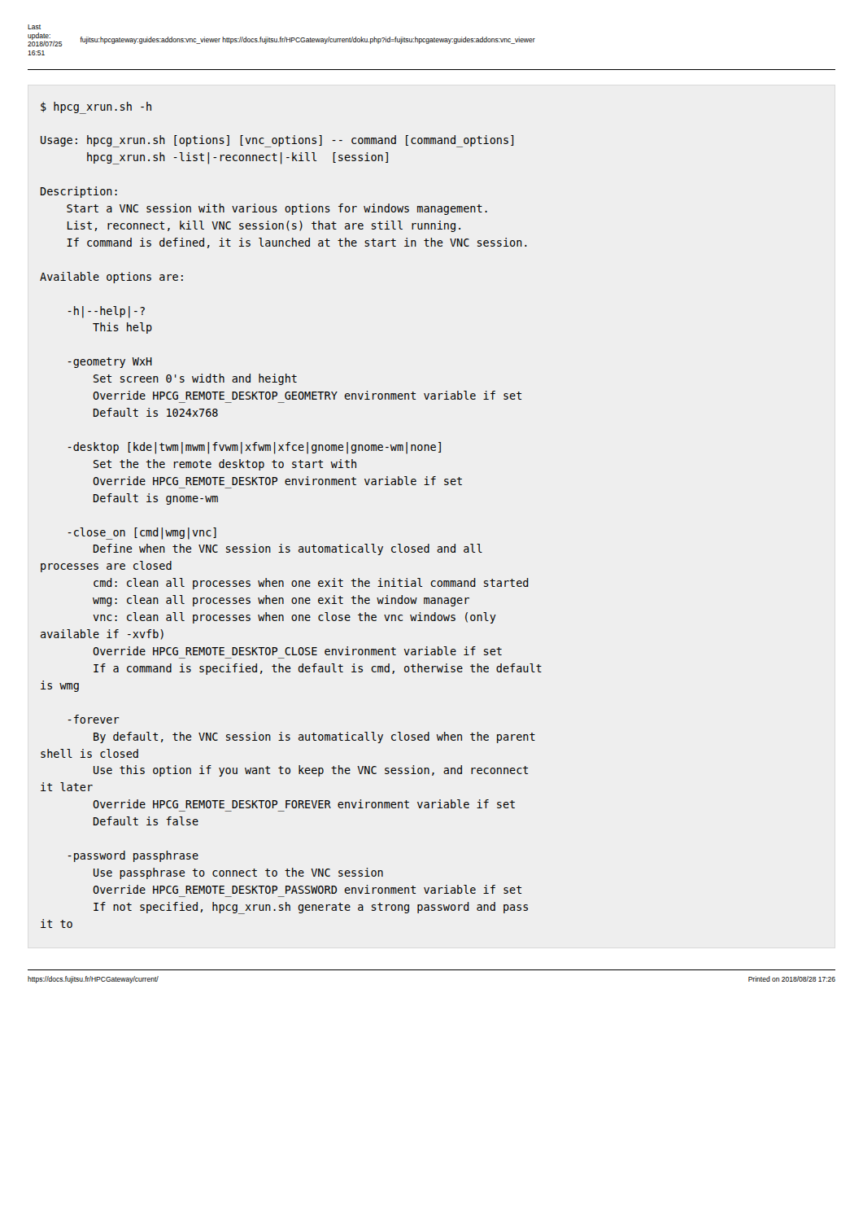Last
update:
2018/07/25
16:51 fujitsu:hpcgateway:guides:addons:vnc_viewer https://docs.fujitsu.fr/HPCGateway/current/doku.php?id=fujitsu:hpcgateway:guides:addons:vnc_viewer
$ hpcg_xrun.sh -h

Usage: hpcg_xrun.sh [options] [vnc_options] -- command [command_options]
       hpcg_xrun.sh -list|-reconnect|-kill  [session]

Description:
    Start a VNC session with various options for windows management.
    List, reconnect, kill VNC session(s) that are still running.
    If command is defined, it is launched at the start in the VNC session.

Available options are:

    -h|--help|-?
        This help

    -geometry WxH
        Set screen 0's width and height
        Override HPCG_REMOTE_DESKTOP_GEOMETRY environment variable if set
        Default is 1024x768

    -desktop [kde|twm|mwm|fvwm|xfwm|xfce|gnome|gnome-wm|none]
        Set the the remote desktop to start with
        Override HPCG_REMOTE_DESKTOP environment variable if set
        Default is gnome-wm

    -close_on [cmd|wmg|vnc]
        Define when the VNC session is automatically closed and all
processes are closed
        cmd: clean all processes when one exit the initial command started
        wmg: clean all processes when one exit the window manager
        vnc: clean all processes when one close the vnc windows (only
available if -xvfb)
        Override HPCG_REMOTE_DESKTOP_CLOSE environment variable if set
        If a command is specified, the default is cmd, otherwise the default
is wmg

    -forever
        By default, the VNC session is automatically closed when the parent
shell is closed
        Use this option if you want to keep the VNC session, and reconnect
it later
        Override HPCG_REMOTE_DESKTOP_FOREVER environment variable if set
        Default is false

    -password passphrase
        Use passphrase to connect to the VNC session
        Override HPCG_REMOTE_DESKTOP_PASSWORD environment variable if set
        If not specified, hpcg_xrun.sh generate a strong password and pass
it to
https://docs.fujitsu.fr/HPCGateway/current/
Printed on 2018/08/28 17:26